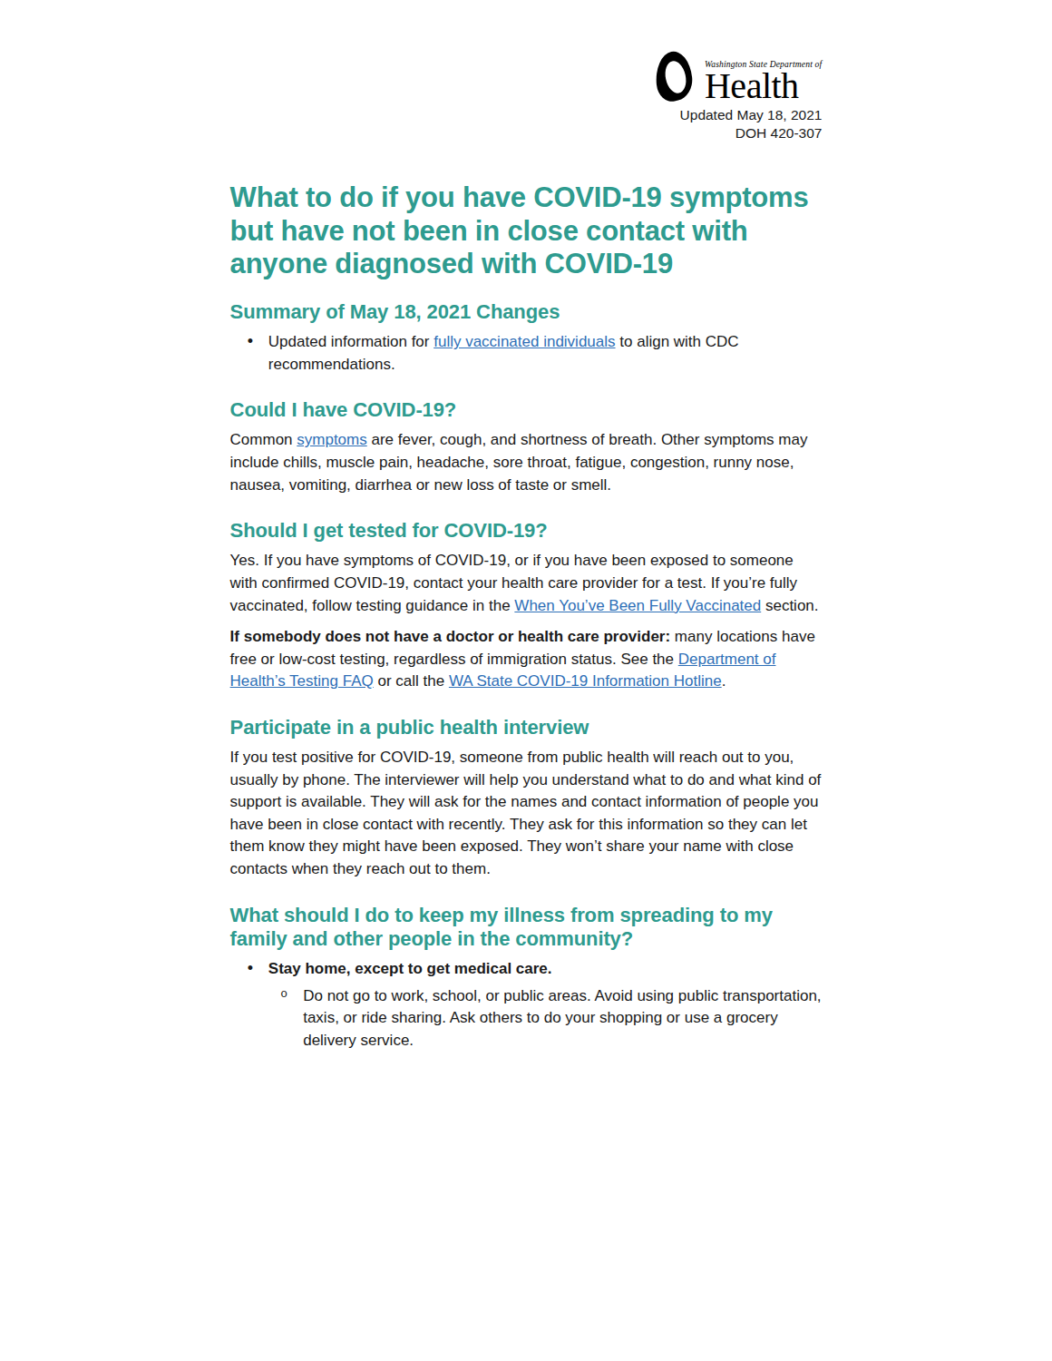Washington State Department of Health
Updated May 18, 2021
DOH 420-307
What to do if you have COVID-19 symptoms but have not been in close contact with anyone diagnosed with COVID-19
Summary of May 18, 2021 Changes
Updated information for fully vaccinated individuals to align with CDC recommendations.
Could I have COVID-19?
Common symptoms are fever, cough, and shortness of breath. Other symptoms may include chills, muscle pain, headache, sore throat, fatigue, congestion, runny nose, nausea, vomiting, diarrhea or new loss of taste or smell.
Should I get tested for COVID-19?
Yes. If you have symptoms of COVID-19, or if you have been exposed to someone with confirmed COVID-19, contact your health care provider for a test. If you’re fully vaccinated, follow testing guidance in the When You’ve Been Fully Vaccinated section.
If somebody does not have a doctor or health care provider: many locations have free or low-cost testing, regardless of immigration status. See the Department of Health’s Testing FAQ or call the WA State COVID-19 Information Hotline.
Participate in a public health interview
If you test positive for COVID-19, someone from public health will reach out to you, usually by phone. The interviewer will help you understand what to do and what kind of support is available. They will ask for the names and contact information of people you have been in close contact with recently. They ask for this information so they can let them know they might have been exposed. They won’t share your name with close contacts when they reach out to them.
What should I do to keep my illness from spreading to my family and other people in the community?
Stay home, except to get medical care.
Do not go to work, school, or public areas. Avoid using public transportation, taxis, or ride sharing. Ask others to do your shopping or use a grocery delivery service.